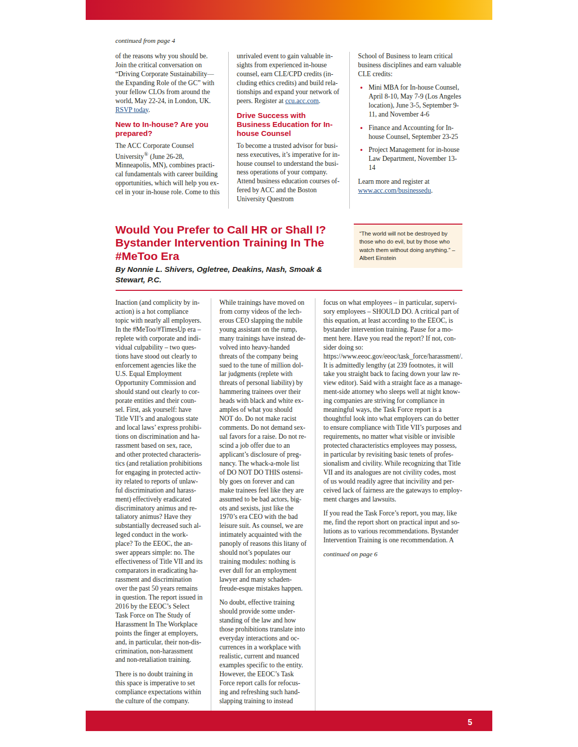continued from page 4
of the reasons why you should be. Join the critical conversation on “Driving Corporate Sustainability—the Expanding Role of the GC” with your fellow CLOs from around the world, May 22-24, in London, UK. RSVP today.
New to In-house? Are you prepared?
The ACC Corporate Counsel University® (June 26-28, Minneapolis, MN), combines practical fundamentals with career building opportunities, which will help you excel in your in-house role. Come to this
unrivaled event to gain valuable insights from experienced in-house counsel, earn CLE/CPD credits (including ethics credits) and build relationships and expand your network of peers. Register at ccu.acc.com.
Drive Success with Business Education for In-house Counsel
To become a trusted advisor for business executives, it’s imperative for in-house counsel to understand the business operations of your company. Attend business education courses offered by ACC and the Boston University Questrom
School of Business to learn critical business disciplines and earn valuable CLE credits:
Mini MBA for In-house Counsel, April 8-10, May 7-9 (Los Angeles location), June 3-5, September 9-11, and November 4-6
Finance and Accounting for In-house Counsel, September 23-25
Project Management for in-house Law Department, November 13-14
Learn more and register at www.acc.com/businessedu.
Would You Prefer to Call HR or Shall I?
Bystander Intervention Training In The #MeToo Era
By Nonnie L. Shivers, Ogletree, Deakins, Nash, Smoak & Stewart, P.C.
“The world will not be destroyed by those who do evil, but by those who watch them without doing anything.” – Albert Einstein
Inaction (and complicity by inaction) is a hot compliance topic with nearly all employers. In the #MeToo/#TimesUp era – replete with corporate and individual culpability – two questions have stood out clearly to enforcement agencies like the U.S. Equal Employment Opportunity Commission and should stand out clearly to corporate entities and their counsel. First, ask yourself: have Title VII’s and analogous state and local laws’ express prohibitions on discrimination and harassment based on sex, race, and other protected characteristics (and retaliation prohibitions for engaging in protected activity related to reports of unlawful discrimination and harassment) effectively eradicated discriminatory animus and retaliatory animus? Have they substantially decreased such alleged conduct in the workplace? To the EEOC, the answer appears simple: no. The effectiveness of Title VII and its comparators in eradicating harassment and discrimination over the past 50 years remains in question. The report issued in 2016 by the EEOC’s Select Task Force on The Study of Harassment In The Workplace points the finger at employers, and, in particular, their non-discrimination, non-harassment and non-retaliation training.
There is no doubt training in this space is imperative to set compliance expectations within the culture of the company.
While trainings have moved on from corny videos of the lecherous CEO slapping the nubile young assistant on the rump, many trainings have instead devolved into heavy-handed threats of the company being sued to the tune of million dollar judgments (replete with threats of personal liability) by hammering trainees over their heads with black and white examples of what you should NOT do. Do not make racist comments. Do not demand sexual favors for a raise. Do not rescind a job offer due to an applicant’s disclosure of pregnancy. The whack-a-mole list of DO NOT DO THIS ostensibly goes on forever and can make trainees feel like they are assumed to be bad actors, bigots and sexists, just like the 1970’s era CEO with the bad leisure suit. As counsel, we are intimately acquainted with the panoply of reasons this litany of should not’s populates our training modules: nothing is ever dull for an employment lawyer and many schadenfreude-esque mistakes happen.
No doubt, effective training should provide some understanding of the law and how those prohibitions translate into everyday interactions and occurrences in a workplace with realistic, current and nuanced examples specific to the entity. However, the EEOC’s Task Force report calls for refocusing and refreshing such hand-slapping training to instead
focus on what employees – in particular, supervisory employees – SHOULD DO. A critical part of this equation, at least according to the EEOC, is bystander intervention training. Pause for a moment here. Have you read the report? If not, consider doing so: https://www.eeoc.gov/eeoc/task_force/harassment/. It is admittedly lengthy (at 239 footnotes, it will take you straight back to facing down your law review editor). Said with a straight face as a management-side attorney who sleeps well at night knowing companies are striving for compliance in meaningful ways, the Task Force report is a thoughtful look into what employers can do better to ensure compliance with Title VII’s purposes and requirements, no matter what visible or invisible protected characteristics employees may possess, in particular by revisiting basic tenets of professionalism and civility. While recognizing that Title VII and its analogues are not civility codes, most of us would readily agree that incivility and perceived lack of fairness are the gateways to employment charges and lawsuits.
If you read the Task Force’s report, you may, like me, find the report short on practical input and solutions as to various recommendations. Bystander Intervention Training is one recommendation. A
continued on page 6
5